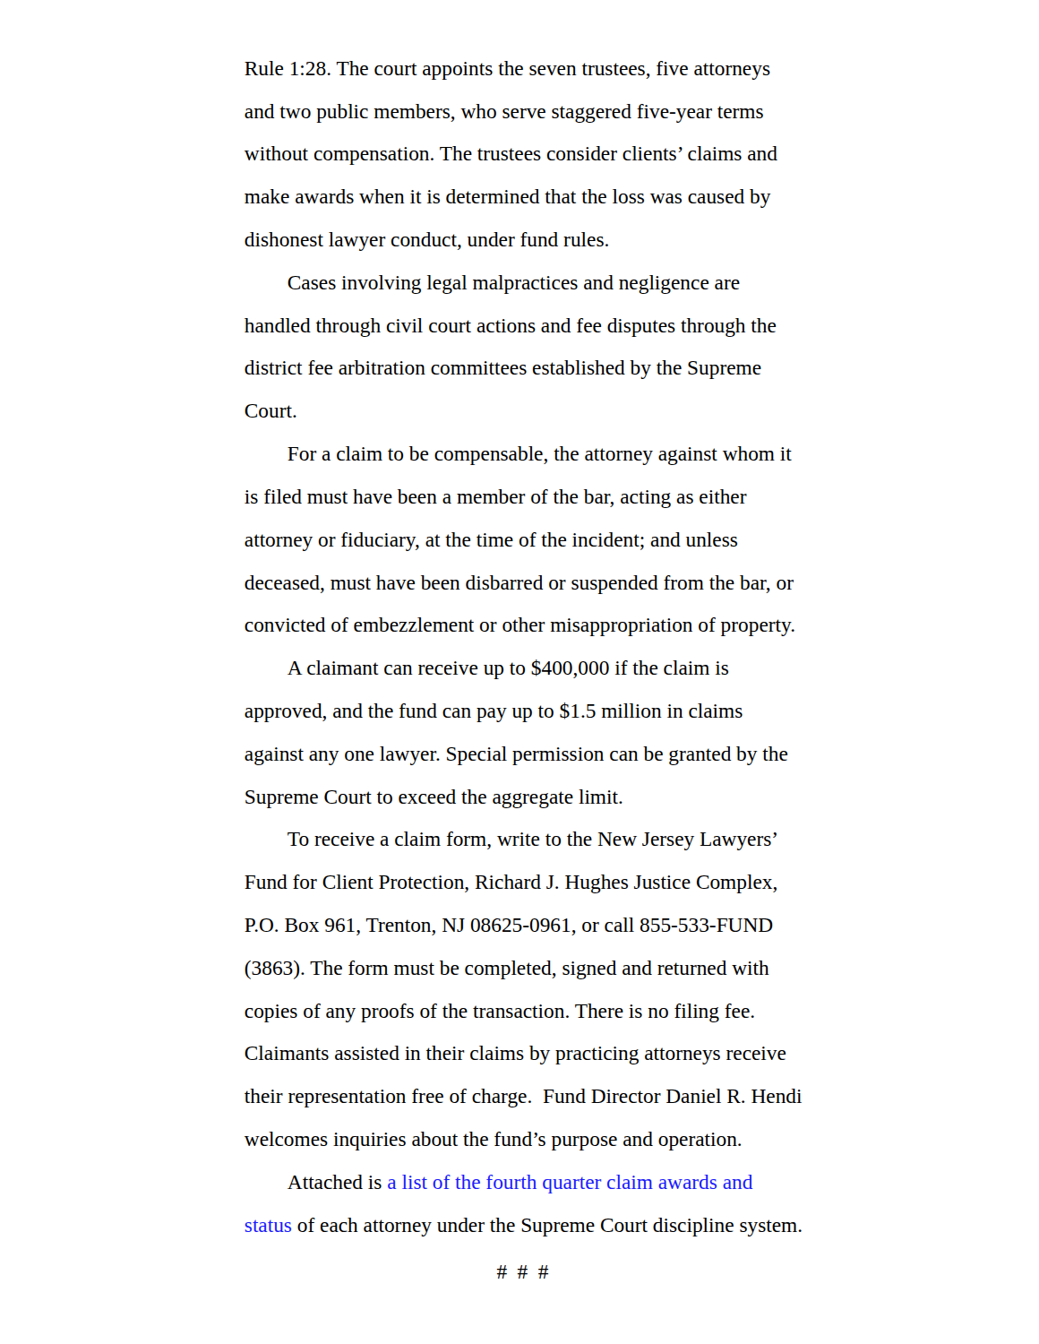Rule 1:28. The court appoints the seven trustees, five attorneys and two public members, who serve staggered five-year terms without compensation. The trustees consider clients’ claims and make awards when it is determined that the loss was caused by dishonest lawyer conduct, under fund rules.
Cases involving legal malpractices and negligence are handled through civil court actions and fee disputes through the district fee arbitration committees established by the Supreme Court.
For a claim to be compensable, the attorney against whom it is filed must have been a member of the bar, acting as either attorney or fiduciary, at the time of the incident; and unless deceased, must have been disbarred or suspended from the bar, or convicted of embezzlement or other misappropriation of property.
A claimant can receive up to $400,000 if the claim is approved, and the fund can pay up to $1.5 million in claims against any one lawyer. Special permission can be granted by the Supreme Court to exceed the aggregate limit.
To receive a claim form, write to the New Jersey Lawyers’ Fund for Client Protection, Richard J. Hughes Justice Complex, P.O. Box 961, Trenton, NJ 08625-0961, or call 855-533-FUND (3863). The form must be completed, signed and returned with copies of any proofs of the transaction. There is no filing fee. Claimants assisted in their claims by practicing attorneys receive their representation free of charge. Fund Director Daniel R. Hendi welcomes inquiries about the fund’s purpose and operation.
Attached is a list of the fourth quarter claim awards and status of each attorney under the Supreme Court discipline system.
# # #